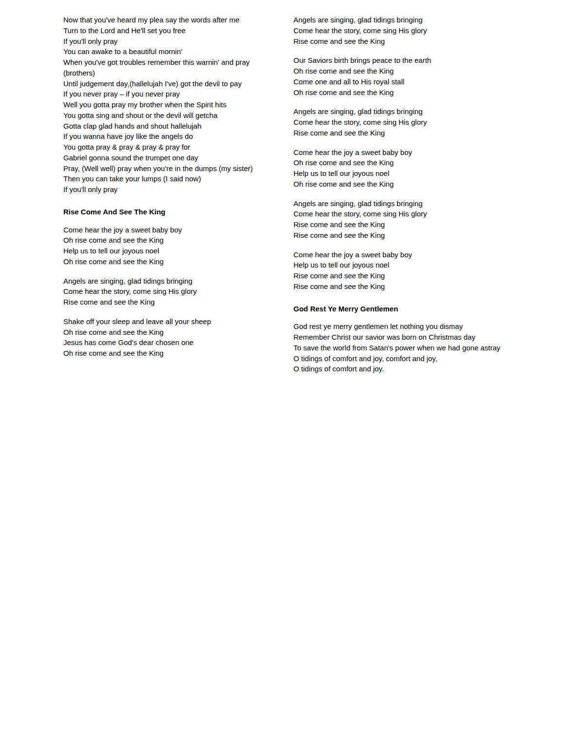Now that you've heard my plea say the words after me
Turn to the Lord and He'll set you free
If you'll only pray
You can awake to a beautiful mornin'
When you've got troubles remember this warnin' and pray (brothers)
Until judgement day,(hallelujah I've) got the devil to pay
If you never pray – if you never pray
Well you gotta pray my brother when the Spirit hits
You gotta sing and shout or the devil will getcha
Gotta clap glad hands and shout hallelujah
If you wanna have joy like the angels do
You gotta pray & pray & pray & pray for
Gabriel gonna sound the trumpet one day
Pray, (Well well) pray when you're in the dumps (my sister)
Then you can take your lumps (I said now)
If you'll only pray
Rise Come And See The King
Come hear the joy a sweet baby boy
Oh rise come and see the King
Help us to tell our joyous noel
Oh rise come and see the King
Angels are singing, glad tidings bringing
Come hear the story, come sing His glory
Rise come and see the King
Shake off your sleep and leave all your sheep
Oh rise come and see the King
Jesus has come God's dear chosen one
Oh rise come and see the King
Angels are singing, glad tidings bringing
Come hear the story, come sing His glory
Rise come and see the King
Our Saviors birth brings peace to the earth
Oh rise come and see the King
Come one and all to His royal stall
Oh rise come and see the King
Angels are singing, glad tidings bringing
Come hear the story, come sing His glory
Rise come and see the King
Come hear the joy a sweet baby boy
Oh rise come and see the King
Help us to tell our joyous noel
Oh rise come and see the King
Angels are singing, glad tidings bringing
Come hear the story, come sing His glory
Rise come and see the King
Rise come and see the King
Come hear the joy a sweet baby boy
Help us to tell our joyous noel
Rise come and see the King
Rise come and see the King
God Rest Ye Merry Gentlemen
God rest ye merry gentlemen let nothing you dismay
Remember Christ our savior was born on Christmas day
To save the world from Satan's power when we had gone astray
O tidings of comfort and joy, comfort and joy,
O tidings of comfort and joy.